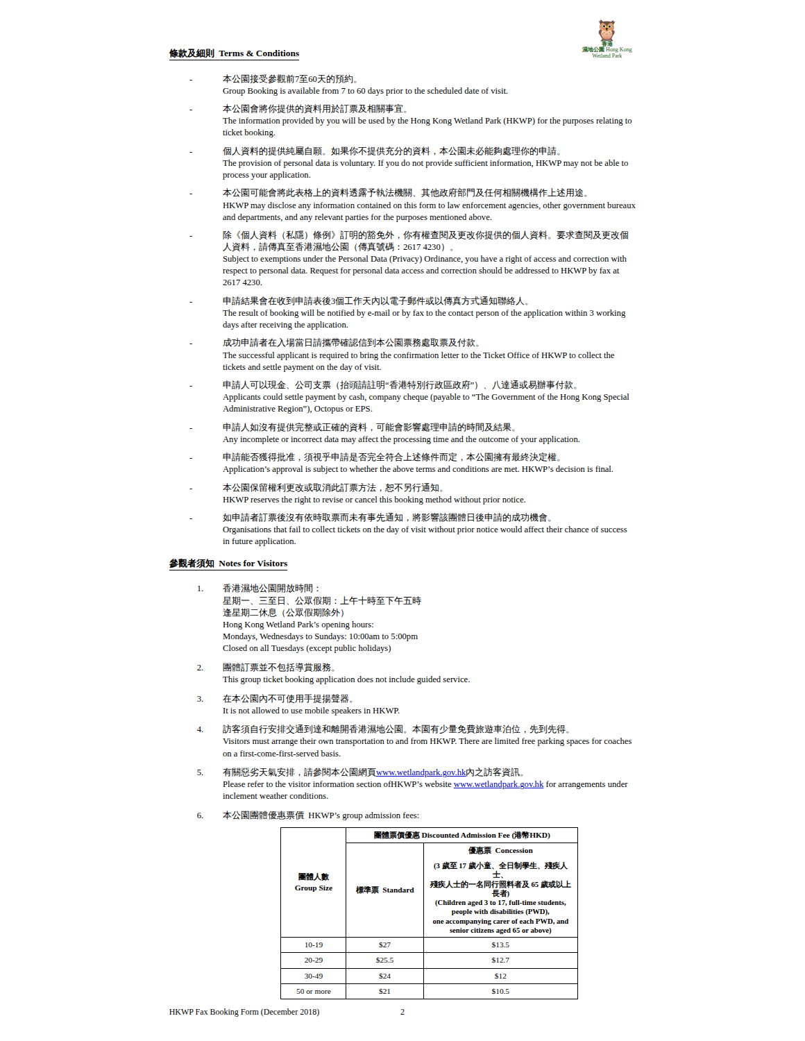🦉 香港
濕地公園 Hong Kong
Wetland Park
條款及細則 Terms & Conditions
本公園接受參觀前7至60天的預約。 Group Booking is available from 7 to 60 days prior to the scheduled date of visit.
本公園會將你提供的資料用於訂票及相關事宜。 The information provided by you will be used by the Hong Kong Wetland Park (HKWP) for the purposes relating to ticket booking.
個人資料的提供純屬自願。如果你不提供充分的資料，本公園未必能夠處理你的申請。 The provision of personal data is voluntary. If you do not provide sufficient information, HKWP may not be able to process your application.
本公園可能會將此表格上的資料透露予執法機關、其他政府部門及任何相關機構作上述用途。 HKWP may disclose any information contained on this form to law enforcement agencies, other government bureaux and departments, and any relevant parties for the purposes mentioned above.
除《個人資料（私隱）條例》訂明的豁免外，你有權查閱及更改你提供的個人資料。要求查閱及更改個人資料，請傳真至香港濕地公園（傳真號碼：2617 4230）。 Subject to exemptions under the Personal Data (Privacy) Ordinance, you have a right of access and correction with respect to personal data. Request for personal data access and correction should be addressed to HKWP by fax at 2617 4230.
申請結果會在收到申請表後3個工作天內以電子郵件或以傳真方式通知聯絡人。 The result of booking will be notified by e-mail or by fax to the contact person of the application within 3 working days after receiving the application.
成功申請者在入場當日請攜帶確認信到本公園票務處取票及付款。 The successful applicant is required to bring the confirmation letter to the Ticket Office of HKWP to collect the tickets and settle payment on the day of visit.
申請人可以現金、公司支票（抬頭請註明“香港特別行政區政府”）、八達通或易辦事付款。 Applicants could settle payment by cash, company cheque (payable to “The Government of the Hong Kong Special Administrative Region”), Octopus or EPS.
申請人如沒有提供完整或正確的資料，可能會影響處理申請的時間及結果。 Any incomplete or incorrect data may affect the processing time and the outcome of your application.
申請能否獲得批准，須視乎申請是否完全符合上述條件而定，本公園擁有最終決定權。 Application’s approval is subject to whether the above terms and conditions are met. HKWP’s decision is final.
本公園保留權利更改或取消此訂票方法，恕不另行通知。 HKWP reserves the right to revise or cancel this booking method without prior notice.
如申請者訂票後沒有依時取票而未有事先通知，將影響該團體日後申請的成功機會。 Organisations that fail to collect tickets on the day of visit without prior notice would affect their chance of success in future application.
參觀者須知 Notes for Visitors
香港濕地公園開放時間： 星期一、三至日、公眾假期：上午十時至下午五時 逢星期二休息（公眾假期除外） Hong Kong Wetland Park’s opening hours: Mondays, Wednesdays to Sundays: 10:00am to 5:00pm Closed on all Tuesdays (except public holidays)
團體訂票並不包括導賞服務。 This group ticket booking application does not include guided service.
在本公園內不可使用手提揚聲器。 It is not allowed to use mobile speakers in HKWP.
訪客須自行安排交通到達和離開香港濕地公園。本園有少量免費旅遊車泊位，先到先得。 Visitors must arrange their own transportation to and from HKWP. There are limited free parking spaces for coaches on a first-come-first-served basis.
有關惡劣天氣安排，請參閱本公園網頁www.wetlandpark.gov.hk內之訪客資訊。 Please refer to the visitor information section ofHKWP’s website www.wetlandpark.gov.hk for arrangements under inclement weather conditions.
本公園團體優惠票價 HKWP’s group admission fees:
| 團體人數 Group Size | 團體票價優惠 Discounted Admission Fee (港幣HKD) |
| --- | --- |
| 標準票 Standard | 優惠票 Concession (3 歲至 17 歲小童、全日制學生、殘疾人士、 殘疾人士的一名同行照料者及 65 歲或以上長者) (Children aged 3 to 17, full-time students, people with disabilities (PWD), one accompanying carer of each PWD, and senior citizens aged 65 or above) |
| 10-19 | $27 | $13.5 |
| 20-29 | $25.5 | $12.7 |
| 30-49 | $24 | $12 |
| 50 or more | $21 | $10.5 |
HKWP Fax Booking Form (December 2018) 2